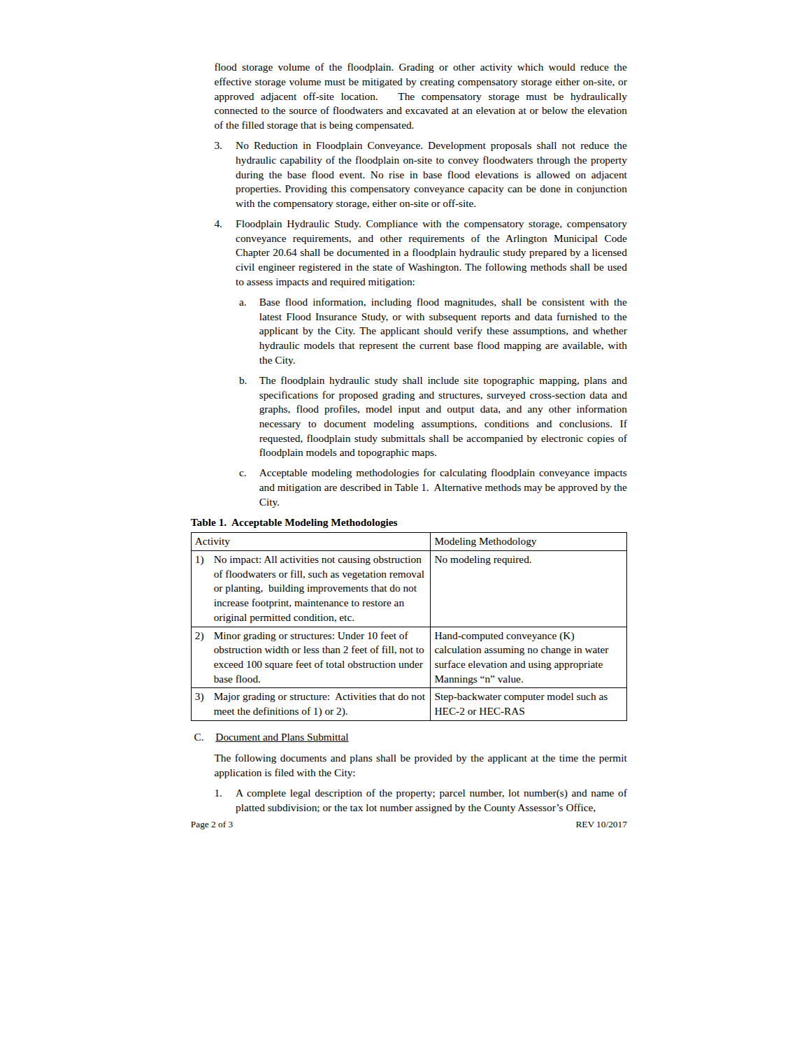flood storage volume of the floodplain. Grading or other activity which would reduce the effective storage volume must be mitigated by creating compensatory storage either on-site, or approved adjacent off-site location. The compensatory storage must be hydraulically connected to the source of floodwaters and excavated at an elevation at or below the elevation of the filled storage that is being compensated.
3.
No Reduction in Floodplain Conveyance. Development proposals shall not reduce the hydraulic capability of the floodplain on-site to convey floodwaters through the property during the base flood event. No rise in base flood elevations is allowed on adjacent properties. Providing this compensatory conveyance capacity can be done in conjunction with the compensatory storage, either on-site or off-site.
4.
Floodplain Hydraulic Study. Compliance with the compensatory storage, compensatory conveyance requirements, and other requirements of the Arlington Municipal Code Chapter 20.64 shall be documented in a floodplain hydraulic study prepared by a licensed civil engineer registered in the state of Washington. The following methods shall be used to assess impacts and required mitigation:
a.
Base flood information, including flood magnitudes, shall be consistent with the latest Flood Insurance Study, or with subsequent reports and data furnished to the applicant by the City. The applicant should verify these assumptions, and whether hydraulic models that represent the current base flood mapping are available, with the City.
b.
The floodplain hydraulic study shall include site topographic mapping, plans and specifications for proposed grading and structures, surveyed cross-section data and graphs, flood profiles, model input and output data, and any other information necessary to document modeling assumptions, conditions and conclusions. If requested, floodplain study submittals shall be accompanied by electronic copies of floodplain models and topographic maps.
c.
Acceptable modeling methodologies for calculating floodplain conveyance impacts and mitigation are described in Table 1. Alternative methods may be approved by the City.
Table 1. Acceptable Modeling Methodologies
| Activity | Modeling Methodology |
| --- | --- |
| 1) No impact: All activities not causing obstruction of floodwaters or fill, such as vegetation removal or planting, building improvements that do not increase footprint, maintenance to restore an original permitted condition, etc. | No modeling required. |
| 2) Minor grading or structures: Under 10 feet of obstruction width or less than 2 feet of fill, not to exceed 100 square feet of total obstruction under base flood. | Hand-computed conveyance (K) calculation assuming no change in water surface elevation and using appropriate Mannings “n” value. |
| 3) Major grading or structure: Activities that do not meet the definitions of 1) or 2). | Step-backwater computer model such as HEC-2 or HEC-RAS |
C.
Document and Plans Submittal
The following documents and plans shall be provided by the applicant at the time the permit application is filed with the City:
1.
A complete legal description of the property; parcel number, lot number(s) and name of platted subdivision; or the tax lot number assigned by the County Assessor’s Office,
Page 2 of 3
REV 10/2017